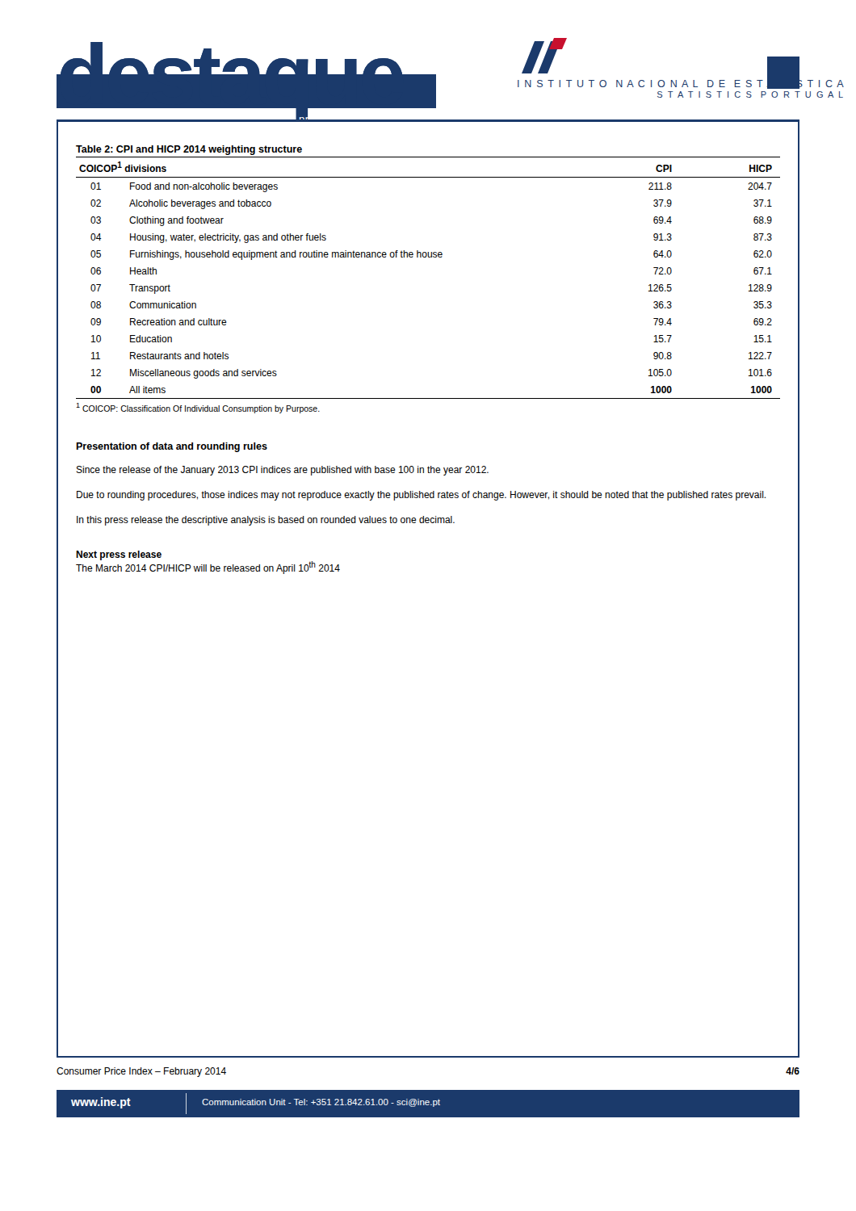destaque
destaque
press release
I N S T I T U T O N A C I O N A L D E E S T A T Í S T I C A
S T A T I S T I C S P O R T U G A L
Table 2: CPI and HICP 2014 weighting structure
| COICOP 1 divisions | CPI | HICP |
| --- | --- | --- |
| 01 | Food and non-alcoholic beverages | 211.8 | 204.7 |
| 02 | Alcoholic beverages and tobacco | 37.9 | 37.1 |
| 03 | Clothing and footwear | 69.4 | 68.9 |
| 04 | Housing, water, electricity, gas and other fuels | 91.3 | 87.3 |
| 05 | Furnishings, household equipment and routine maintenance of the house | 64.0 | 62.0 |
| 06 | Health | 72.0 | 67.1 |
| 07 | Transport | 126.5 | 128.9 |
| 08 | Communication | 36.3 | 35.3 |
| 09 | Recreation and culture | 79.4 | 69.2 |
| 10 | Education | 15.7 | 15.1 |
| 11 | Restaurants and hotels | 90.8 | 122.7 |
| 12 | Miscellaneous goods and services | 105.0 | 101.6 |
| 00 | All items | 1000 | 1000 |
1 COICOP: Classification Of Individual Consumption by Purpose.
Presentation of data and rounding rules
Since the release of the January 2013 CPI indices are published with base 100 in the year 2012.
Due to rounding procedures, those indices may not reproduce exactly the published rates of change. However, it should be noted that the published rates prevail.
In this press release the descriptive analysis is based on rounded values to one decimal.
Next press release
The March 2014 CPI/HICP will be released on April 10th 2014
Consumer Price Index – February 2014 4/6
www.ine.pt Communication Unit - Tel: +351 21.842.61.00 - sci@ine.pt